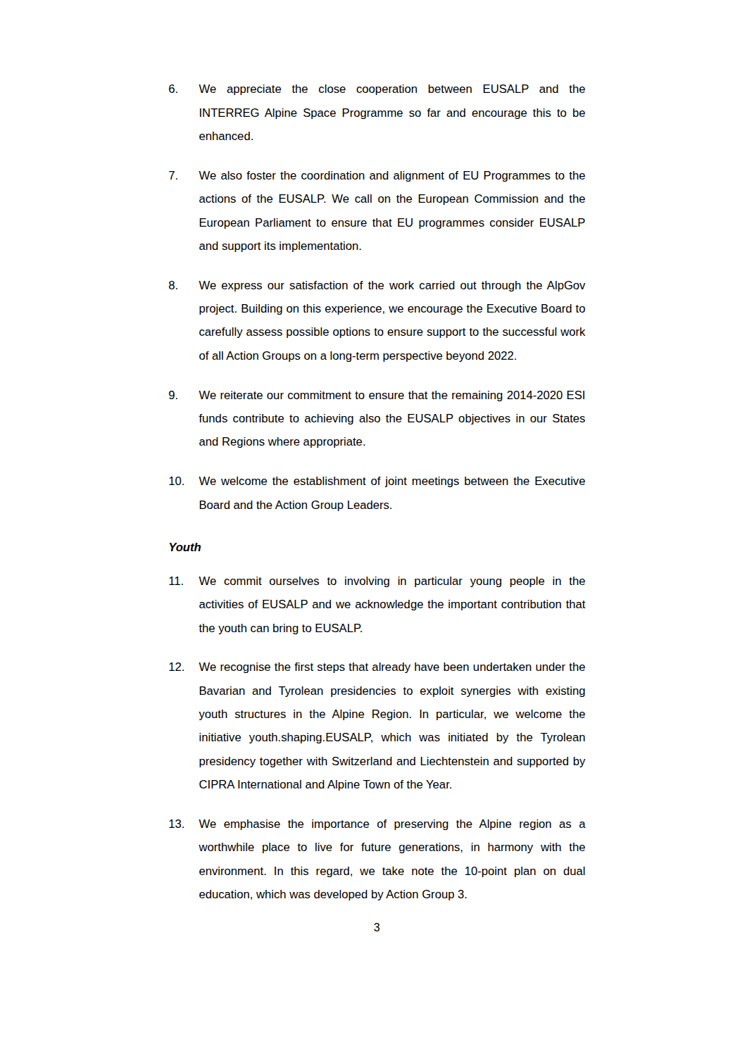6. We appreciate the close cooperation between EUSALP and the INTERREG Alpine Space Programme so far and encourage this to be enhanced.
7. We also foster the coordination and alignment of EU Programmes to the actions of the EUSALP. We call on the European Commission and the European Parliament to ensure that EU programmes consider EUSALP and support its implementation.
8. We express our satisfaction of the work carried out through the AlpGov project. Building on this experience, we encourage the Executive Board to carefully assess possible options to ensure support to the successful work of all Action Groups on a long-term perspective beyond 2022.
9. We reiterate our commitment to ensure that the remaining 2014-2020 ESI funds contribute to achieving also the EUSALP objectives in our States and Regions where appropriate.
10. We welcome the establishment of joint meetings between the Executive Board and the Action Group Leaders.
Youth
11. We commit ourselves to involving in particular young people in the activities of EUSALP and we acknowledge the important contribution that the youth can bring to EUSALP.
12. We recognise the first steps that already have been undertaken under the Bavarian and Tyrolean presidencies to exploit synergies with existing youth structures in the Alpine Region. In particular, we welcome the initiative youth.shaping.EUSALP, which was initiated by the Tyrolean presidency together with Switzerland and Liechtenstein and supported by CIPRA International and Alpine Town of the Year.
13. We emphasise the importance of preserving the Alpine region as a worthwhile place to live for future generations, in harmony with the environment. In this regard, we take note the 10-point plan on dual education, which was developed by Action Group 3.
3